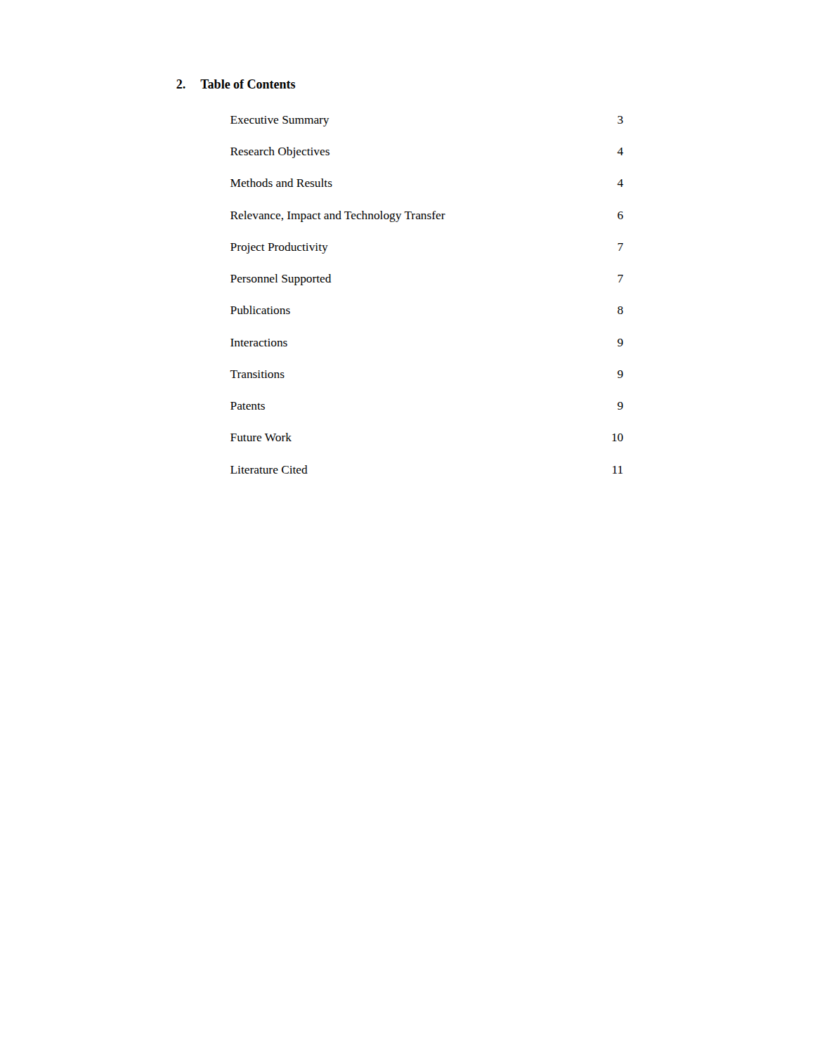2. Table of Contents
Executive Summary 3
Research Objectives 4
Methods and Results 4
Relevance, Impact and Technology Transfer 6
Project Productivity 7
Personnel Supported 7
Publications 8
Interactions 9
Transitions 9
Patents 9
Future Work 10
Literature Cited 11